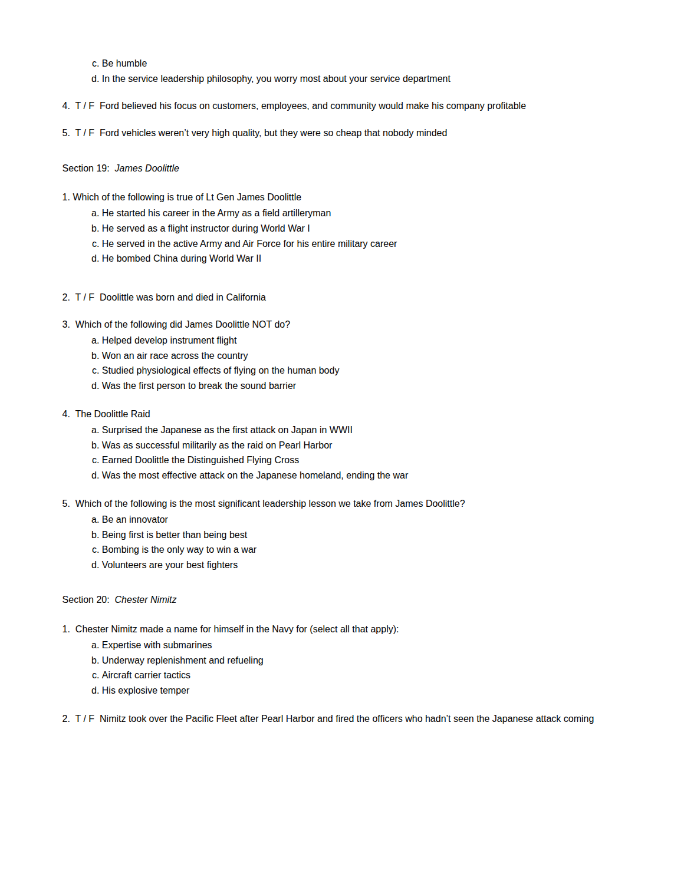Be humble
In the service leadership philosophy, you worry most about your service department
4. T / F Ford believed his focus on customers, employees, and community would make his company profitable
5. T / F Ford vehicles weren’t very high quality, but they were so cheap that nobody minded
Section 19: James Doolittle
1. Which of the following is true of Lt Gen James Doolittle
He started his career in the Army as a field artilleryman
He served as a flight instructor during World War I
He served in the active Army and Air Force for his entire military career
He bombed China during World War II
2. T / F Doolittle was born and died in California
3. Which of the following did James Doolittle NOT do?
Helped develop instrument flight
Won an air race across the country
Studied physiological effects of flying on the human body
Was the first person to break the sound barrier
4. The Doolittle Raid
Surprised the Japanese as the first attack on Japan in WWII
Was as successful militarily as the raid on Pearl Harbor
Earned Doolittle the Distinguished Flying Cross
Was the most effective attack on the Japanese homeland, ending the war
5. Which of the following is the most significant leadership lesson we take from James Doolittle?
Be an innovator
Being first is better than being best
Bombing is the only way to win a war
Volunteers are your best fighters
Section 20: Chester Nimitz
1. Chester Nimitz made a name for himself in the Navy for (select all that apply):
Expertise with submarines
Underway replenishment and refueling
Aircraft carrier tactics
His explosive temper
2. T / F Nimitz took over the Pacific Fleet after Pearl Harbor and fired the officers who hadn’t seen the Japanese attack coming